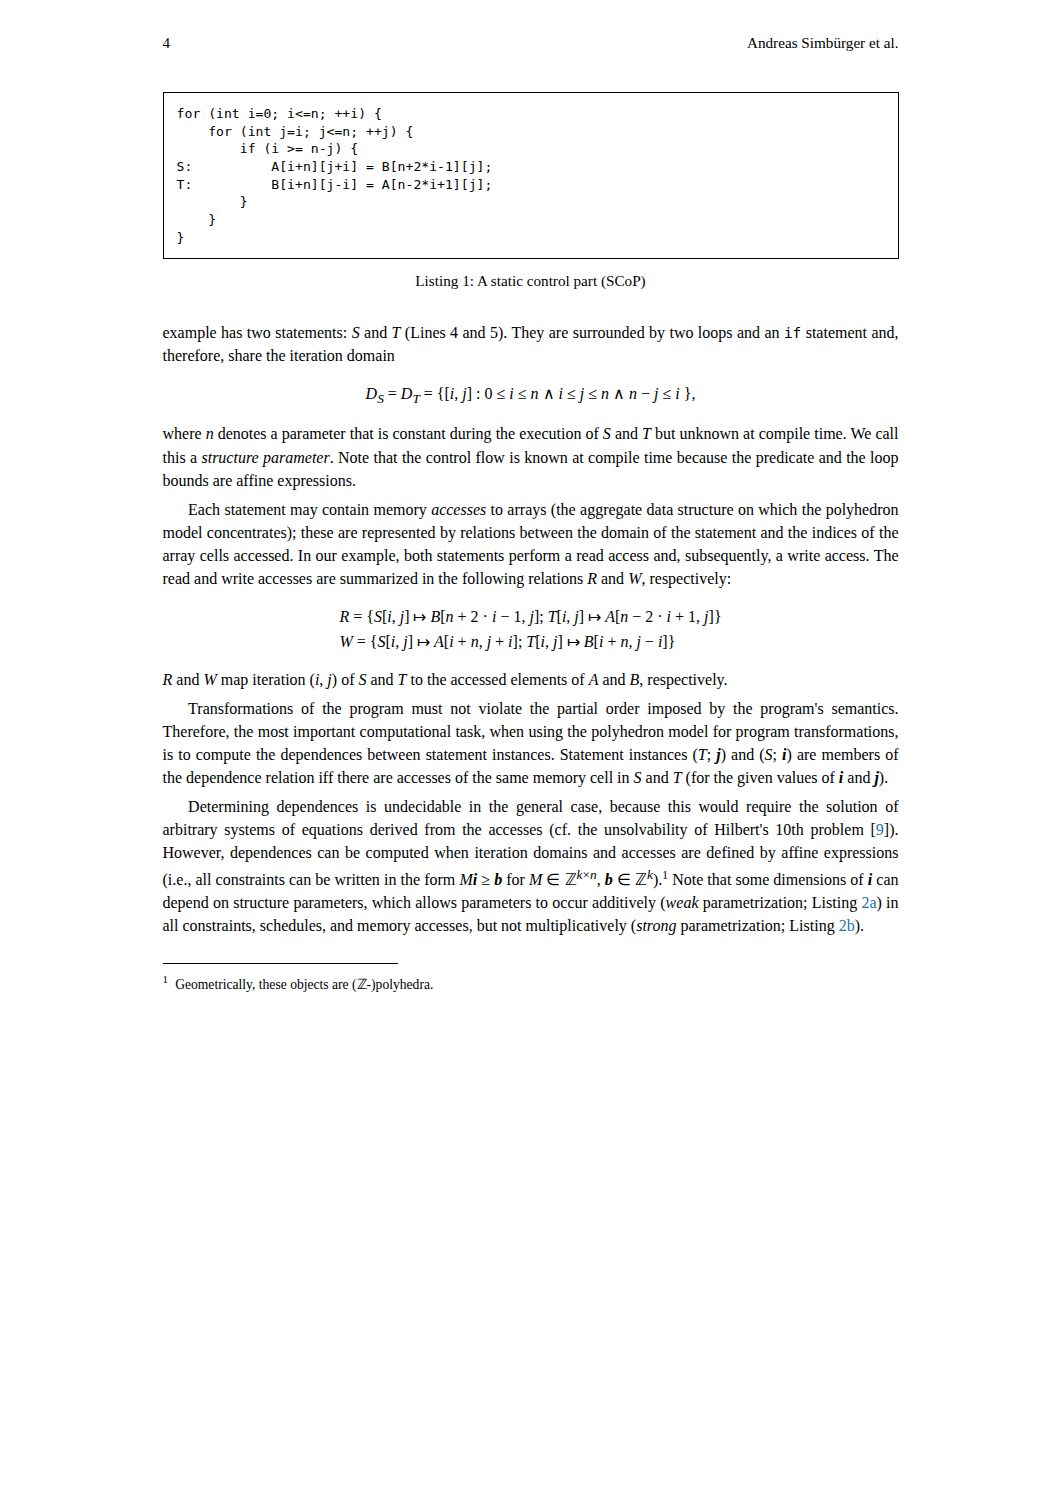4 Andreas Simbürger et al.
for (int i=0; i<=n; ++i) {
    for (int j=i; j<=n; ++j) {
        if (i >= n-j) {
S:          A[i+n][j+i] = B[n+2*i-1][j];
T:          B[i+n][j-i] = A[n-2*i+1][j];
        }
    }
}
Listing 1: A static control part (SCoP)
example has two statements: S and T (Lines 4 and 5). They are surrounded by two loops and an if statement and, therefore, share the iteration domain
DS = DT = {[i, j] : 0 ≤ i ≤ n ∧ i ≤ j ≤ n ∧ n − j ≤ i },
where n denotes a parameter that is constant during the execution of S and T but unknown at compile time. We call this a structure parameter. Note that the control flow is known at compile time because the predicate and the loop bounds are affine expressions.
Each statement may contain memory accesses to arrays (the aggregate data structure on which the polyhedron model concentrates); these are represented by relations between the domain of the statement and the indices of the array cells accessed. In our example, both statements perform a read access and, subsequently, a write access. The read and write accesses are summarized in the following relations R and W, respectively:
R = {S[i, j] ↦ B[n + 2 · i − 1, j]; T[i, j] ↦ A[n − 2 · i + 1, j]} W = {S[i, j] ↦ A[i + n, j + i]; T[i, j] ↦ B[i + n, j − i]}
R and W map iteration (i, j) of S and T to the accessed elements of A and B, respectively.
Transformations of the program must not violate the partial order imposed by the program's semantics. Therefore, the most important computational task, when using the polyhedron model for program transformations, is to compute the dependences between statement instances. Statement instances (T; j) and (S; i) are members of the dependence relation iff there are accesses of the same memory cell in S and T (for the given values of i and j).
Determining dependences is undecidable in the general case, because this would require the solution of arbitrary systems of equations derived from the accesses (cf. the unsolvability of Hilbert's 10th problem [9]). However, dependences can be computed when iteration domains and accesses are defined by affine expressions (i.e., all constraints can be written in the form Mi ≥ b for M ∈ ℤk×n, b ∈ ℤk).1 Note that some dimensions of i can depend on structure parameters, which allows parameters to occur additively (weak parametrization; Listing 2a) in all constraints, schedules, and memory accesses, but not multiplicatively (strong parametrization; Listing 2b).
1 Geometrically, these objects are (ℤ-)polyhedra.